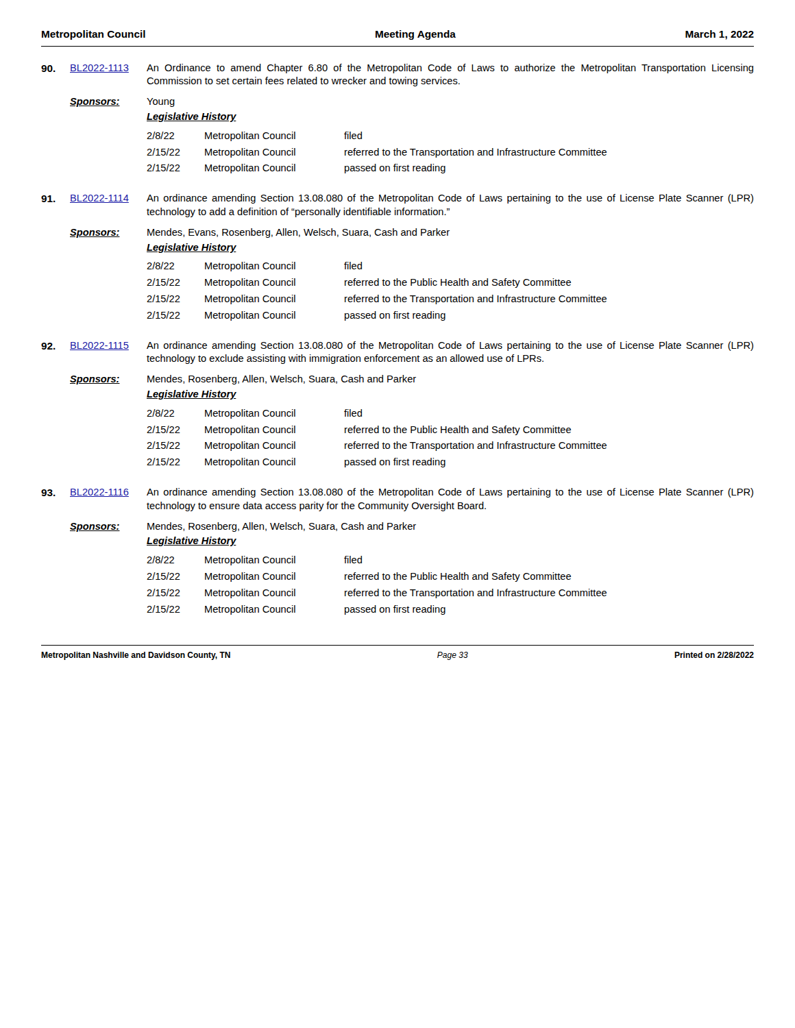Metropolitan Council
Meeting Agenda
March 1, 2022
90.
BL2022-1113
An Ordinance to amend Chapter 6.80 of the Metropolitan Code of Laws to authorize the Metropolitan Transportation Licensing Commission to set certain fees related to wrecker and towing services.
Sponsors:
Young
Legislative History
| 2/8/22 | Metropolitan Council | filed |
| 2/15/22 | Metropolitan Council | referred to the Transportation and Infrastructure Committee |
| 2/15/22 | Metropolitan Council | passed on first reading |
91.
BL2022-1114
An ordinance amending Section 13.08.080 of the Metropolitan Code of Laws pertaining to the use of License Plate Scanner (LPR) technology to add a definition of “personally identifiable information.”
Sponsors:
Mendes, Evans, Rosenberg, Allen, Welsch, Suara, Cash and Parker
Legislative History
| 2/8/22 | Metropolitan Council | filed |
| 2/15/22 | Metropolitan Council | referred to the Public Health and Safety Committee |
| 2/15/22 | Metropolitan Council | referred to the Transportation and Infrastructure Committee |
| 2/15/22 | Metropolitan Council | passed on first reading |
92.
BL2022-1115
An ordinance amending Section 13.08.080 of the Metropolitan Code of Laws pertaining to the use of License Plate Scanner (LPR) technology to exclude assisting with immigration enforcement as an allowed use of LPRs.
Sponsors:
Mendes, Rosenberg, Allen, Welsch, Suara, Cash and Parker
Legislative History
| 2/8/22 | Metropolitan Council | filed |
| 2/15/22 | Metropolitan Council | referred to the Public Health and Safety Committee |
| 2/15/22 | Metropolitan Council | referred to the Transportation and Infrastructure Committee |
| 2/15/22 | Metropolitan Council | passed on first reading |
93.
BL2022-1116
An ordinance amending Section 13.08.080 of the Metropolitan Code of Laws pertaining to the use of License Plate Scanner (LPR) technology to ensure data access parity for the Community Oversight Board.
Sponsors:
Mendes, Rosenberg, Allen, Welsch, Suara, Cash and Parker
Legislative History
| 2/8/22 | Metropolitan Council | filed |
| 2/15/22 | Metropolitan Council | referred to the Public Health and Safety Committee |
| 2/15/22 | Metropolitan Council | referred to the Transportation and Infrastructure Committee |
| 2/15/22 | Metropolitan Council | passed on first reading |
Metropolitan Nashville and Davidson County, TN
Page 33
Printed on 2/28/2022